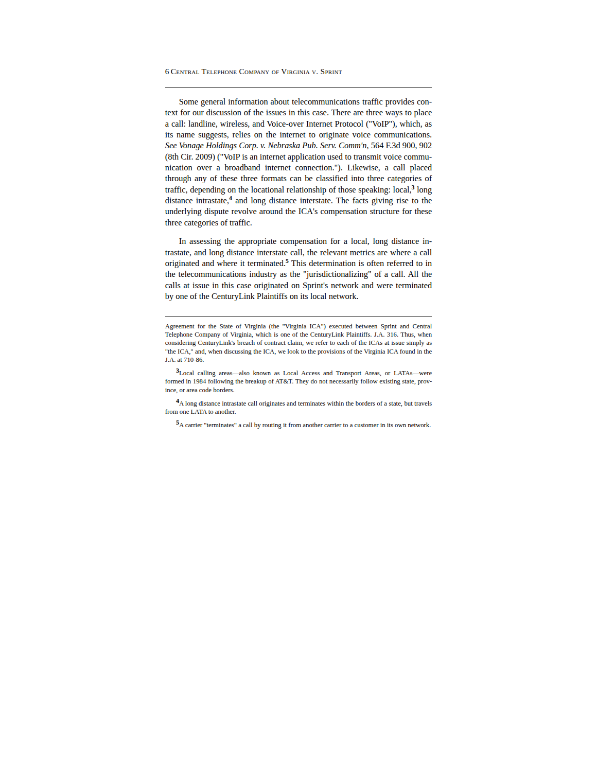6 Central Telephone Company of Virginia v. Sprint
Some general information about telecommunications traffic provides context for our discussion of the issues in this case. There are three ways to place a call: landline, wireless, and Voice-over Internet Protocol ("VoIP"), which, as its name suggests, relies on the internet to originate voice communications. See Vonage Holdings Corp. v. Nebraska Pub. Serv. Comm'n, 564 F.3d 900, 902 (8th Cir. 2009) ("VoIP is an internet application used to transmit voice communication over a broadband internet connection."). Likewise, a call placed through any of these three formats can be classified into three categories of traffic, depending on the locational relationship of those speaking: local,3 long distance intrastate,4 and long distance interstate. The facts giving rise to the underlying dispute revolve around the ICA's compensation structure for these three categories of traffic.
In assessing the appropriate compensation for a local, long distance intrastate, and long distance interstate call, the relevant metrics are where a call originated and where it terminated.5 This determination is often referred to in the telecommunications industry as the "jurisdictionalizing" of a call. All the calls at issue in this case originated on Sprint's network and were terminated by one of the CenturyLink Plaintiffs on its local network.
Agreement for the State of Virginia (the "Virginia ICA") executed between Sprint and Central Telephone Company of Virginia, which is one of the CenturyLink Plaintiffs. J.A. 316. Thus, when considering CenturyLink's breach of contract claim, we refer to each of the ICAs at issue simply as "the ICA," and, when discussing the ICA, we look to the provisions of the Virginia ICA found in the J.A. at 710-86.
3 Local calling areas—also known as Local Access and Transport Areas, or LATAs—were formed in 1984 following the breakup of AT&T. They do not necessarily follow existing state, province, or area code borders.
4 A long distance intrastate call originates and terminates within the borders of a state, but travels from one LATA to another.
5 A carrier "terminates" a call by routing it from another carrier to a customer in its own network.